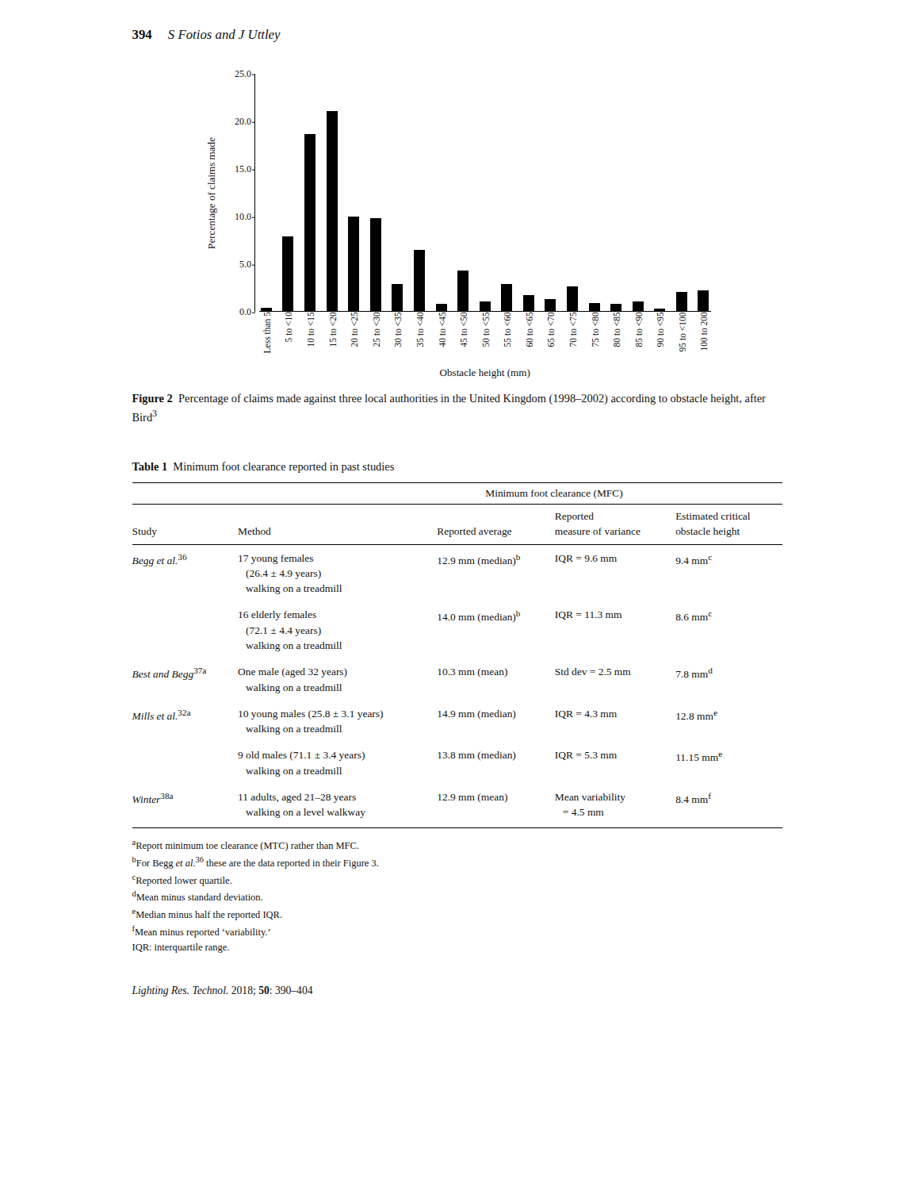394 S Fotios and J Uttley
Percentage of claims made
25.0 20.0 15.0 10.0 5.0 0.0
Less than 5 5 to <10 10 to <15 15 to <20 20 to <25 25 to <30 30 to <35 35 to <40 40 to <45 45 to <50 50 to <55 55 to <60 60 to <65 65 to <70 70 to <75 75 to <80 80 to <85 85 to <90 90 to <95 95 to <100 100 to 200
Obstacle height (mm)
Figure 2 Percentage of claims made against three local authorities in the United Kingdom (1998–2002) according to obstacle height, after Bird3
Table 1 Minimum foot clearance reported in past studies
| | | Minimum foot clearance (MFC) | |
| --- | --- | --- | --- |
| Study | Method | Reported average | Reported measure of variance | Estimated critical obstacle height |
| Begg et al. 36 | 17 young females (26.4 ± 4.9 years) walking on a treadmill | 12.9 mm (median) b | IQR = 9.6 mm | 9.4 mm c |
| | 16 elderly females (72.1 ± 4.4 years) walking on a treadmill | 14.0 mm (median) b | IQR = 11.3 mm | 8.6 mm c |
| Best and Begg 37a | One male (aged 32 years) walking on a treadmill | 10.3 mm (mean) | Std dev = 2.5 mm | 7.8 mm d |
| Mills et al. 32a | 10 young males (25.8 ± 3.1 years) walking on a treadmill | 14.9 mm (median) | IQR = 4.3 mm | 12.8 mm e |
| | 9 old males (71.1 ± 3.4 years) walking on a treadmill | 13.8 mm (median) | IQR = 5.3 mm | 11.15 mm e |
| Winter 38a | 11 adults, aged 21–28 years walking on a level walkway | 12.9 mm (mean) | Mean variability = 4.5 mm | 8.4 mm f |
aReport minimum toe clearance (MTC) rather than MFC.
bFor Begg et al.36 these are the data reported in their Figure 3.
cReported lower quartile.
dMean minus standard deviation.
eMedian minus half the reported IQR.
fMean minus reported ‘variability.’
IQR: interquartile range.
Lighting Res. Technol. 2018; 50: 390–404